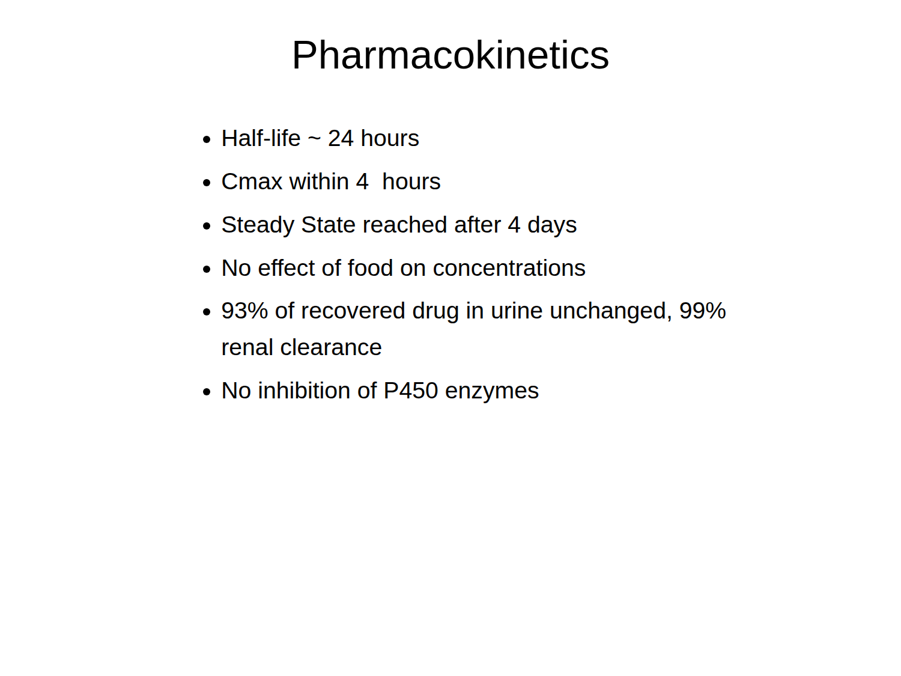Pharmacokinetics
Half-life ~ 24 hours
Cmax within 4 hours
Steady State reached after 4 days
No effect of food on concentrations
93% of recovered drug in urine unchanged, 99% renal clearance
No inhibition of P450 enzymes